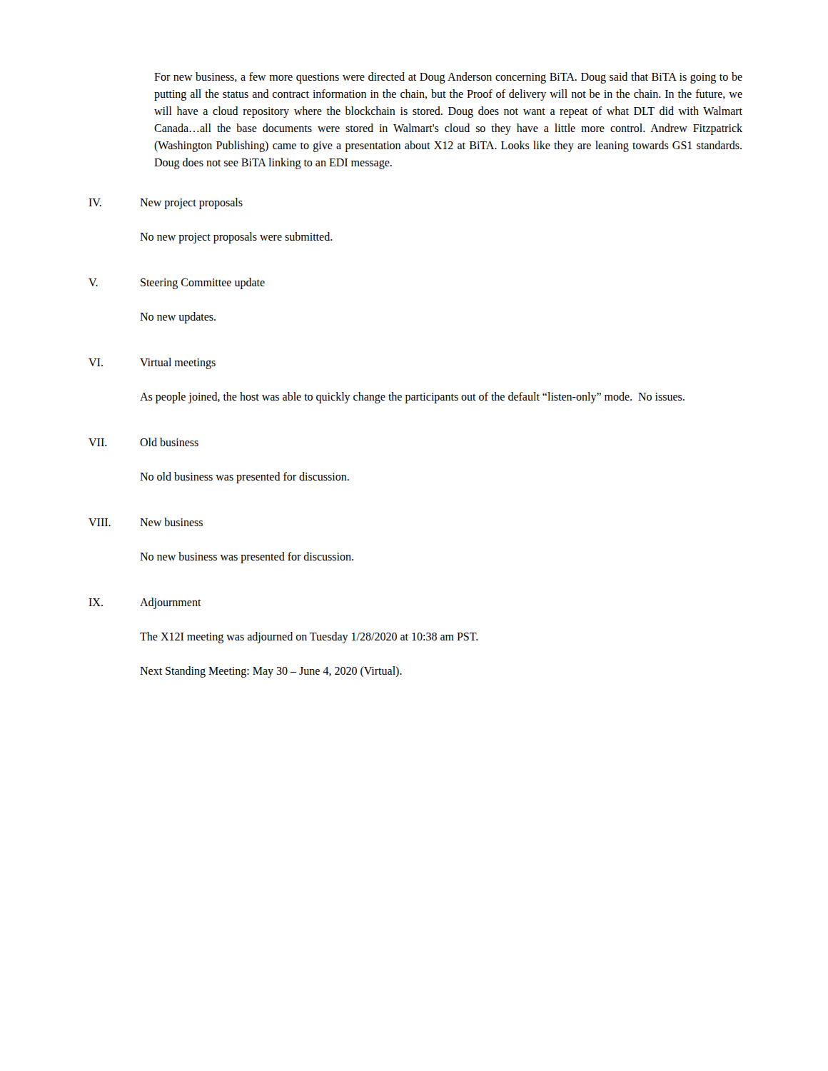For new business, a few more questions were directed at Doug Anderson concerning BiTA. Doug said that BiTA is going to be putting all the status and contract information in the chain, but the Proof of delivery will not be in the chain. In the future, we will have a cloud repository where the blockchain is stored. Doug does not want a repeat of what DLT did with Walmart Canada…all the base documents were stored in Walmart's cloud so they have a little more control. Andrew Fitzpatrick (Washington Publishing) came to give a presentation about X12 at BiTA. Looks like they are leaning towards GS1 standards. Doug does not see BiTA linking to an EDI message.
IV. New project proposals
No new project proposals were submitted.
V. Steering Committee update
No new updates.
VI. Virtual meetings
As people joined, the host was able to quickly change the participants out of the default “listen-only” mode. No issues.
VII. Old business
No old business was presented for discussion.
VIII. New business
No new business was presented for discussion.
IX. Adjournment
The X12I meeting was adjourned on Tuesday 1/28/2020 at 10:38 am PST.
Next Standing Meeting: May 30 – June 4, 2020 (Virtual).